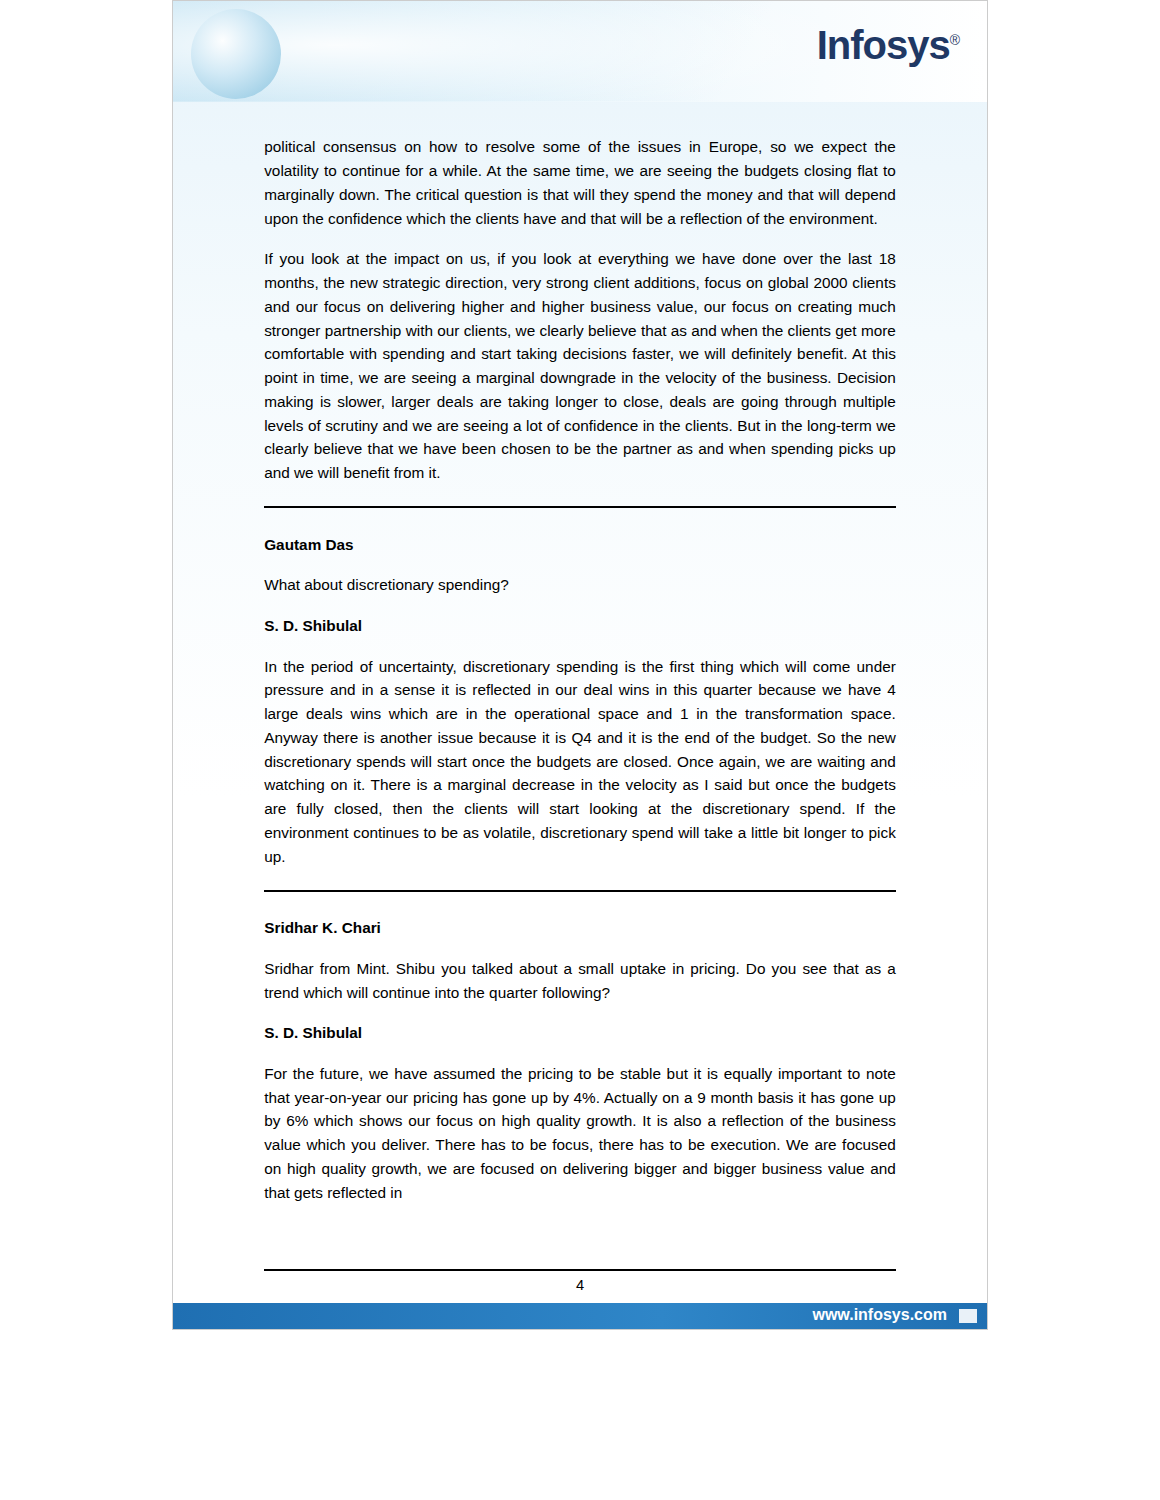Infosys®
political consensus on how to resolve some of the issues in Europe, so we expect the volatility to continue for a while. At the same time, we are seeing the budgets closing flat to marginally down. The critical question is that will they spend the money and that will depend upon the confidence which the clients have and that will be a reflection of the environment.
If you look at the impact on us, if you look at everything we have done over the last 18 months, the new strategic direction, very strong client additions, focus on global 2000 clients and our focus on delivering higher and higher business value, our focus on creating much stronger partnership with our clients, we clearly believe that as and when the clients get more comfortable with spending and start taking decisions faster, we will definitely benefit. At this point in time, we are seeing a marginal downgrade in the velocity of the business. Decision making is slower, larger deals are taking longer to close, deals are going through multiple levels of scrutiny and we are seeing a lot of confidence in the clients. But in the long-term we clearly believe that we have been chosen to be the partner as and when spending picks up and we will benefit from it.
Gautam Das
What about discretionary spending?
S. D. Shibulal
In the period of uncertainty, discretionary spending is the first thing which will come under pressure and in a sense it is reflected in our deal wins in this quarter because we have 4 large deals wins which are in the operational space and 1 in the transformation space. Anyway there is another issue because it is Q4 and it is the end of the budget. So the new discretionary spends will start once the budgets are closed. Once again, we are waiting and watching on it. There is a marginal decrease in the velocity as I said but once the budgets are fully closed, then the clients will start looking at the discretionary spend. If the environment continues to be as volatile, discretionary spend will take a little bit longer to pick up.
Sridhar K. Chari
Sridhar from Mint. Shibu you talked about a small uptake in pricing. Do you see that as a trend which will continue into the quarter following?
S. D. Shibulal
For the future, we have assumed the pricing to be stable but it is equally important to note that year-on-year our pricing has gone up by 4%. Actually on a 9 month basis it has gone up by 6% which shows our focus on high quality growth. It is also a reflection of the business value which you deliver. There has to be focus, there has to be execution. We are focused on high quality growth, we are focused on delivering bigger and bigger business value and that gets reflected in
4
www.infosys.com